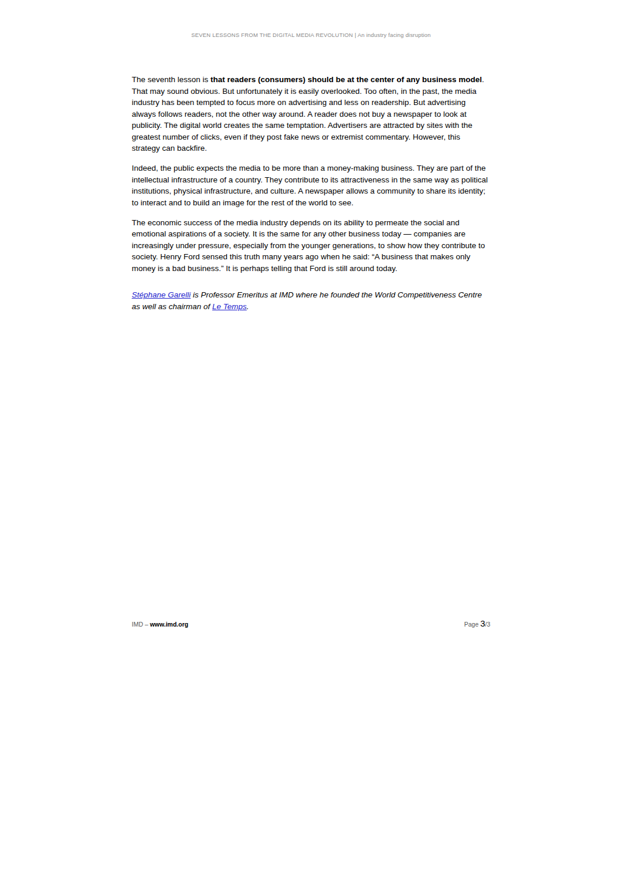SEVEN LESSONS FROM THE DIGITAL MEDIA REVOLUTION | An industry facing disruption
The seventh lesson is that readers (consumers) should be at the center of any business model. That may sound obvious. But unfortunately it is easily overlooked. Too often, in the past, the media industry has been tempted to focus more on advertising and less on readership. But advertising always follows readers, not the other way around. A reader does not buy a newspaper to look at publicity. The digital world creates the same temptation. Advertisers are attracted by sites with the greatest number of clicks, even if they post fake news or extremist commentary. However, this strategy can backfire.
Indeed, the public expects the media to be more than a money-making business. They are part of the intellectual infrastructure of a country. They contribute to its attractiveness in the same way as political institutions, physical infrastructure, and culture. A newspaper allows a community to share its identity; to interact and to build an image for the rest of the world to see.
The economic success of the media industry depends on its ability to permeate the social and emotional aspirations of a society. It is the same for any other business today — companies are increasingly under pressure, especially from the younger generations, to show how they contribute to society. Henry Ford sensed this truth many years ago when he said: “A business that makes only money is a bad business.” It is perhaps telling that Ford is still around today.
Stéphane Garelli is Professor Emeritus at IMD where he founded the World Competitiveness Centre as well as chairman of Le Temps.
IMD – www.imd.org
Page 3/3